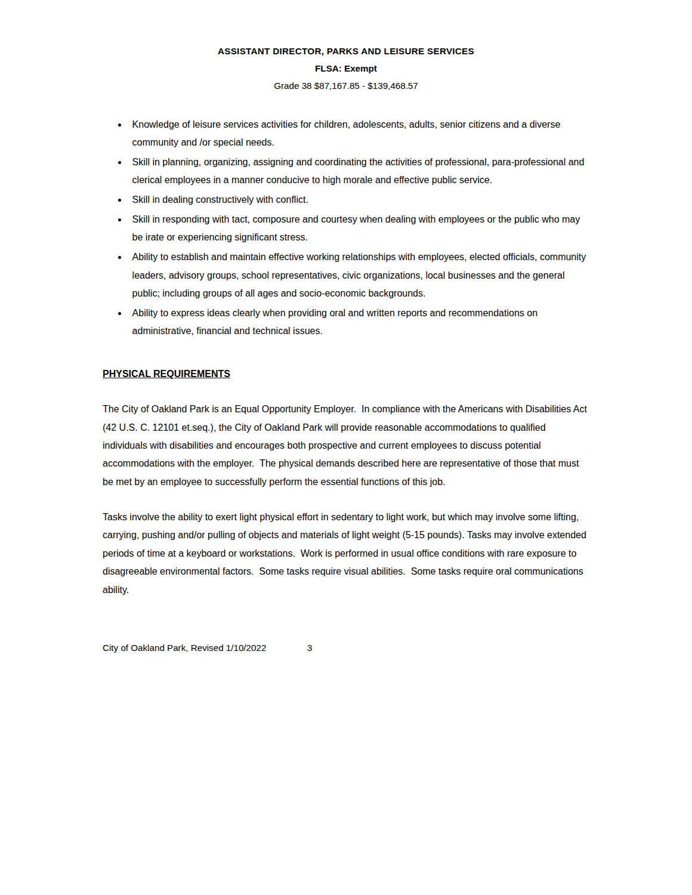ASSISTANT DIRECTOR, PARKS AND LEISURE SERVICES
FLSA: Exempt
Grade 38 $87,167.85 - $139,468.57
Knowledge of leisure services activities for children, adolescents, adults, senior citizens and a diverse community and /or special needs.
Skill in planning, organizing, assigning and coordinating the activities of professional, para-professional and clerical employees in a manner conducive to high morale and effective public service.
Skill in dealing constructively with conflict.
Skill in responding with tact, composure and courtesy when dealing with employees or the public who may be irate or experiencing significant stress.
Ability to establish and maintain effective working relationships with employees, elected officials, community leaders, advisory groups, school representatives, civic organizations, local businesses and the general public; including groups of all ages and socio-economic backgrounds.
Ability to express ideas clearly when providing oral and written reports and recommendations on administrative, financial and technical issues.
PHYSICAL REQUIREMENTS
The City of Oakland Park is an Equal Opportunity Employer. In compliance with the Americans with Disabilities Act (42 U.S. C. 12101 et.seq.), the City of Oakland Park will provide reasonable accommodations to qualified individuals with disabilities and encourages both prospective and current employees to discuss potential accommodations with the employer. The physical demands described here are representative of those that must be met by an employee to successfully perform the essential functions of this job.
Tasks involve the ability to exert light physical effort in sedentary to light work, but which may involve some lifting, carrying, pushing and/or pulling of objects and materials of light weight (5-15 pounds). Tasks may involve extended periods of time at a keyboard or workstations. Work is performed in usual office conditions with rare exposure to disagreeable environmental factors. Some tasks require visual abilities. Some tasks require oral communications ability.
City of Oakland Park, Revised 1/10/20223